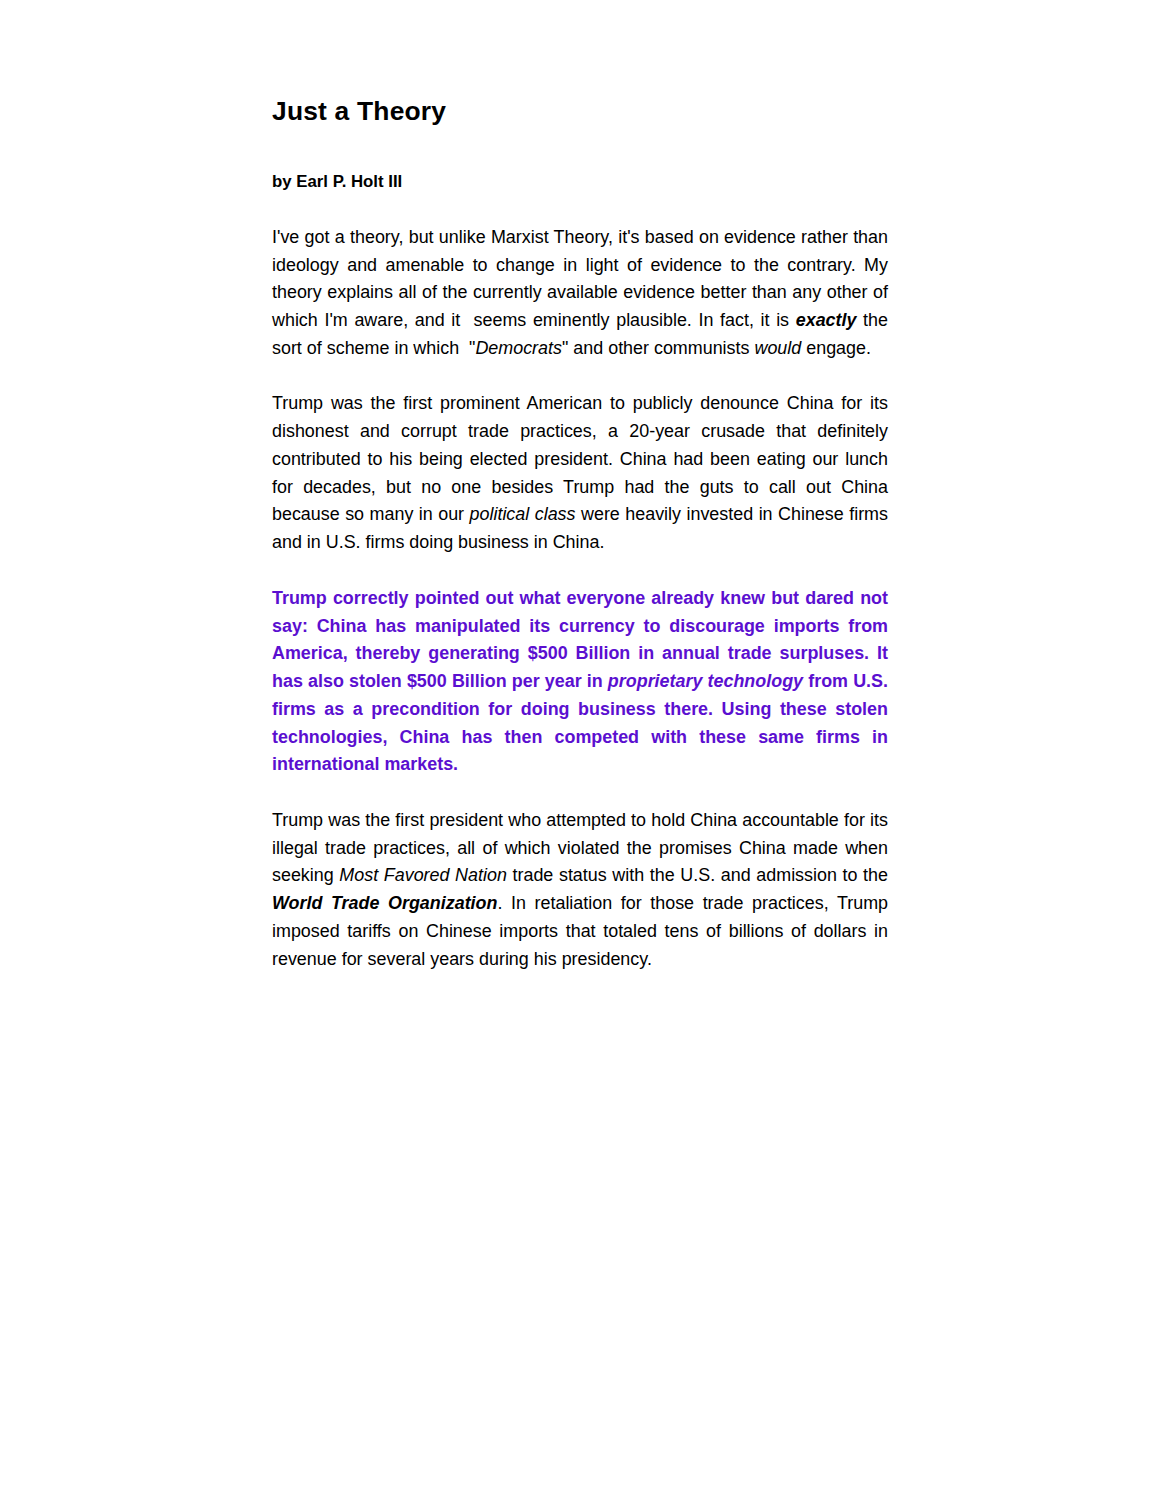Just a Theory
by Earl P. Holt III
I've got a theory, but unlike Marxist Theory, it's based on evidence rather than ideology and amenable to change in light of evidence to the contrary. My theory explains all of the currently available evidence better than any other of which I'm aware, and it seems eminently plausible. In fact, it is exactly the sort of scheme in which "Democrats" and other communists would engage.
Trump was the first prominent American to publicly denounce China for its dishonest and corrupt trade practices, a 20-year crusade that definitely contributed to his being elected president. China had been eating our lunch for decades, but no one besides Trump had the guts to call out China because so many in our political class were heavily invested in Chinese firms and in U.S. firms doing business in China.
Trump correctly pointed out what everyone already knew but dared not say: China has manipulated its currency to discourage imports from America, thereby generating $500 Billion in annual trade surpluses. It has also stolen $500 Billion per year in proprietary technology from U.S. firms as a precondition for doing business there. Using these stolen technologies, China has then competed with these same firms in international markets.
Trump was the first president who attempted to hold China accountable for its illegal trade practices, all of which violated the promises China made when seeking Most Favored Nation trade status with the U.S. and admission to the World Trade Organization. In retaliation for those trade practices, Trump imposed tariffs on Chinese imports that totaled tens of billions of dollars in revenue for several years during his presidency.